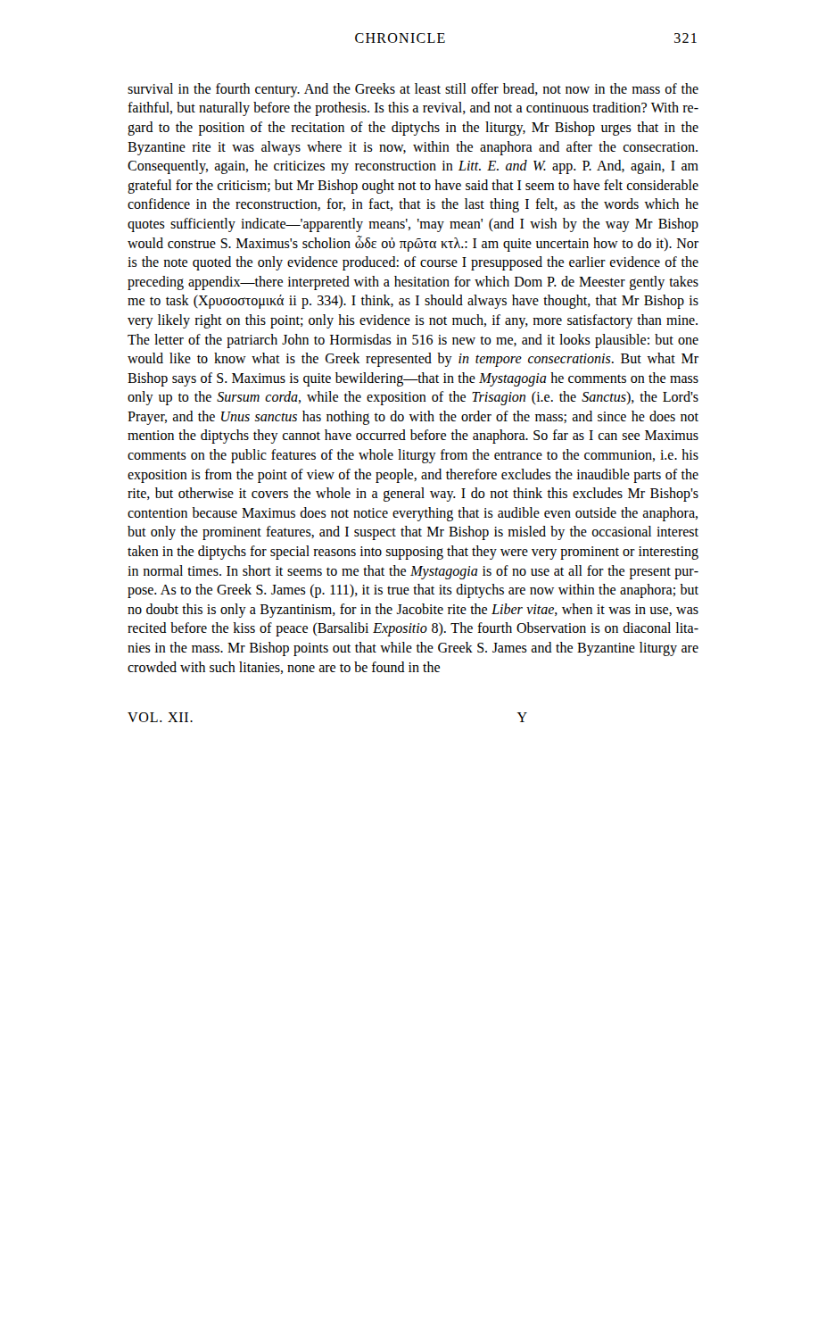Chronicle 321
survival in the fourth century. And the Greeks at least still offer bread, not now in the mass of the faithful, but naturally before the prothesis. Is this a revival, and not a continuous tradition? With regard to the position of the recitation of the diptychs in the liturgy, Mr Bishop urges that in the Byzantine rite it was always where it is now, within the anaphora and after the consecration. Consequently, again, he criticizes my reconstruction in Litt. E. and W. app. P. And, again, I am grateful for the criticism; but Mr Bishop ought not to have said that I seem to have felt considerable confidence in the reconstruction, for, in fact, that is the last thing I felt, as the words which he quotes sufficiently indicate—'apparently means', 'may mean' (and I wish by the way Mr Bishop would construe S. Maximus's scholion ὧδε οὐ πρῶτα κτλ.: I am quite uncertain how to do it). Nor is the note quoted the only evidence produced: of course I presupposed the earlier evidence of the preceding appendix—there interpreted with a hesitation for which Dom P. de Meester gently takes me to task (Χρυσοστομικά ii p. 334). I think, as I should always have thought, that Mr Bishop is very likely right on this point; only his evidence is not much, if any, more satisfactory than mine. The letter of the patriarch John to Hormisdas in 516 is new to me, and it looks plausible: but one would like to know what is the Greek represented by in tempore consecrationis. But what Mr Bishop says of S. Maximus is quite bewildering—that in the Mystagogia he comments on the mass only up to the Sursum corda, while the exposition of the Trisagion (i.e. the Sanctus), the Lord's Prayer, and the Unus sanctus has nothing to do with the order of the mass; and since he does not mention the diptychs they cannot have occurred before the anaphora. So far as I can see Maximus comments on the public features of the whole liturgy from the entrance to the communion, i.e. his exposition is from the point of view of the people, and therefore excludes the inaudible parts of the rite, but otherwise it covers the whole in a general way. I do not think this excludes Mr Bishop's contention because Maximus does not notice everything that is audible even outside the anaphora, but only the prominent features, and I suspect that Mr Bishop is misled by the occasional interest taken in the diptychs for special reasons into supposing that they were very prominent or interesting in normal times. In short it seems to me that the Mystagogia is of no use at all for the present purpose. As to the Greek S. James (p. 111), it is true that its diptychs are now within the anaphora; but no doubt this is only a Byzantinism, for in the Jacobite rite the Liber vitae, when it was in use, was recited before the kiss of peace (Barsalibi Expositio 8). The fourth Observation is on diaconal litanies in the mass. Mr Bishop points out that while the Greek S. James and the Byzantine liturgy are crowded with such litanies, none are to be found in the
VOL. XII. Y